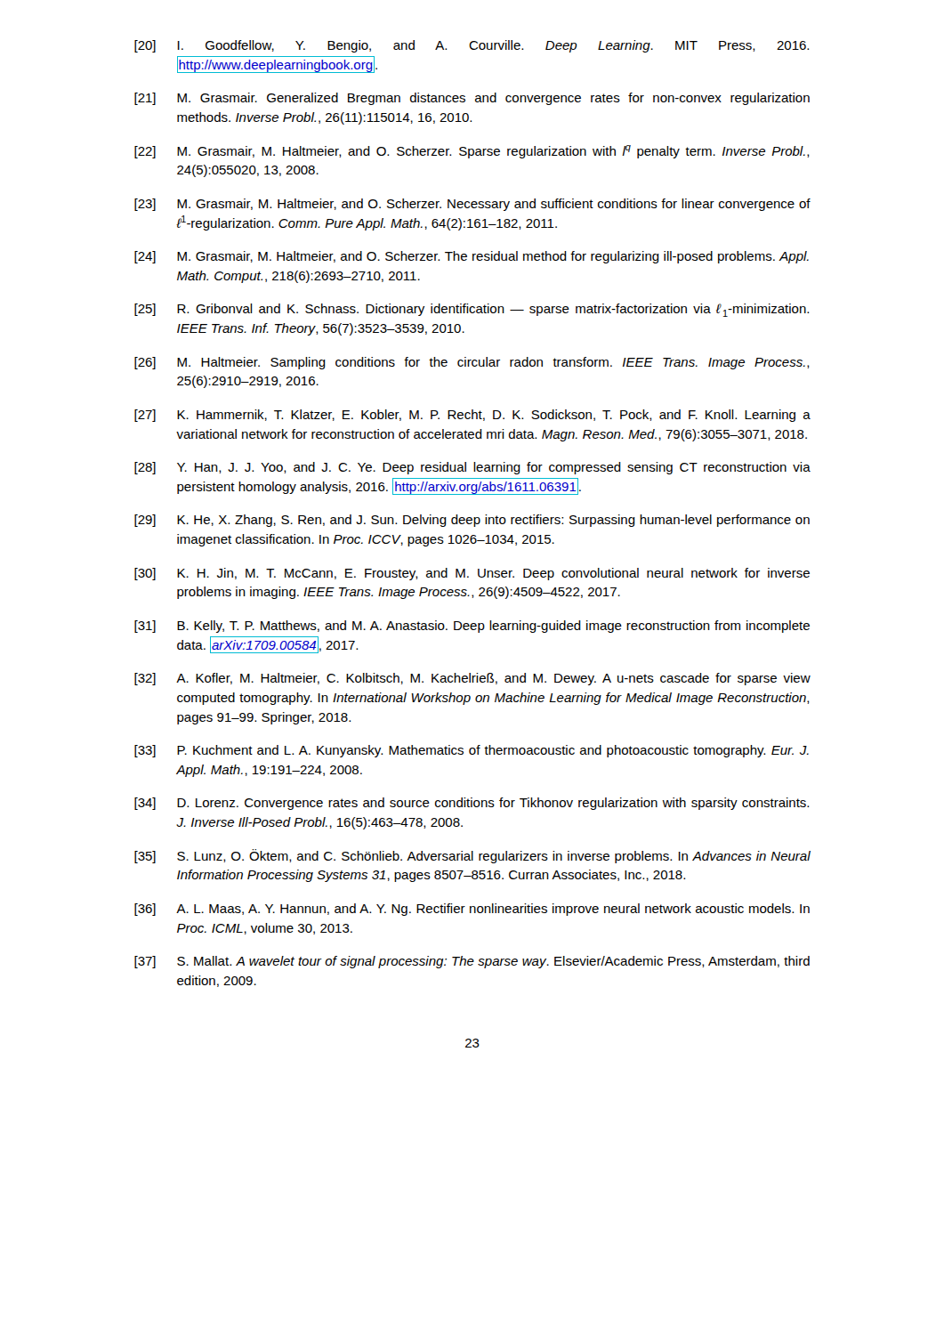[20] I. Goodfellow, Y. Bengio, and A. Courville. Deep Learning. MIT Press, 2016. http://www.deeplearningbook.org.
[21] M. Grasmair. Generalized Bregman distances and convergence rates for non-convex regularization methods. Inverse Probl., 26(11):115014, 16, 2010.
[22] M. Grasmair, M. Haltmeier, and O. Scherzer. Sparse regularization with lq penalty term. Inverse Probl., 24(5):055020, 13, 2008.
[23] M. Grasmair, M. Haltmeier, and O. Scherzer. Necessary and sufficient conditions for linear convergence of ℓ1-regularization. Comm. Pure Appl. Math., 64(2):161–182, 2011.
[24] M. Grasmair, M. Haltmeier, and O. Scherzer. The residual method for regularizing ill-posed problems. Appl. Math. Comput., 218(6):2693–2710, 2011.
[25] R. Gribonval and K. Schnass. Dictionary identification — sparse matrix-factorization via ℓ1-minimization. IEEE Trans. Inf. Theory, 56(7):3523–3539, 2010.
[26] M. Haltmeier. Sampling conditions for the circular radon transform. IEEE Trans. Image Process., 25(6):2910–2919, 2016.
[27] K. Hammernik, T. Klatzer, E. Kobler, M. P. Recht, D. K. Sodickson, T. Pock, and F. Knoll. Learning a variational network for reconstruction of accelerated mri data. Magn. Reson. Med., 79(6):3055–3071, 2018.
[28] Y. Han, J. J. Yoo, and J. C. Ye. Deep residual learning for compressed sensing CT reconstruction via persistent homology analysis, 2016. http://arxiv.org/abs/1611.06391.
[29] K. He, X. Zhang, S. Ren, and J. Sun. Delving deep into rectifiers: Surpassing human-level performance on imagenet classification. In Proc. ICCV, pages 1026–1034, 2015.
[30] K. H. Jin, M. T. McCann, E. Froustey, and M. Unser. Deep convolutional neural network for inverse problems in imaging. IEEE Trans. Image Process., 26(9):4509–4522, 2017.
[31] B. Kelly, T. P. Matthews, and M. A. Anastasio. Deep learning-guided image reconstruction from incomplete data. arXiv:1709.00584, 2017.
[32] A. Kofler, M. Haltmeier, C. Kolbitsch, M. Kachelrieß, and M. Dewey. A u-nets cascade for sparse view computed tomography. In International Workshop on Machine Learning for Medical Image Reconstruction, pages 91–99. Springer, 2018.
[33] P. Kuchment and L. A. Kunyansky. Mathematics of thermoacoustic and photoacoustic tomography. Eur. J. Appl. Math., 19:191–224, 2008.
[34] D. Lorenz. Convergence rates and source conditions for Tikhonov regularization with sparsity constraints. J. Inverse Ill-Posed Probl., 16(5):463–478, 2008.
[35] S. Lunz, O. Öktem, and C. Schönlieb. Adversarial regularizers in inverse problems. In Advances in Neural Information Processing Systems 31, pages 8507–8516. Curran Associates, Inc., 2018.
[36] A. L. Maas, A. Y. Hannun, and A. Y. Ng. Rectifier nonlinearities improve neural network acoustic models. In Proc. ICML, volume 30, 2013.
[37] S. Mallat. A wavelet tour of signal processing: The sparse way. Elsevier/Academic Press, Amsterdam, third edition, 2009.
23